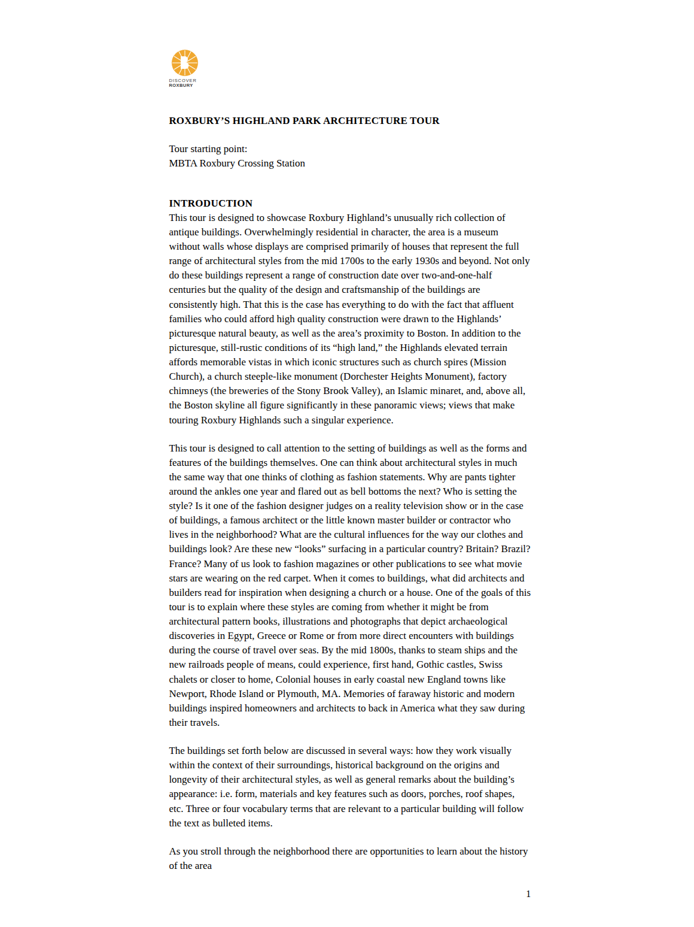DISCOVER
ROXBURY
ROXBURY’S HIGHLAND PARK ARCHITECTURE TOUR
Tour starting point:
MBTA Roxbury Crossing Station
INTRODUCTION
This tour is designed to showcase Roxbury Highland’s unusually rich collection of antique buildings. Overwhelmingly residential in character, the area is a museum without walls whose displays are comprised primarily of houses that represent the full range of architectural styles from the mid 1700s to the early 1930s and beyond. Not only do these buildings represent a range of construction date over two-and-one-half centuries but the quality of the design and craftsmanship of the buildings are consistently high. That this is the case has everything to do with the fact that affluent families who could afford high quality construction were drawn to the Highlands’ picturesque natural beauty, as well as the area’s proximity to Boston. In addition to the picturesque, still-rustic conditions of its “high land,” the Highlands elevated terrain affords memorable vistas in which iconic structures such as church spires (Mission Church), a church steeple-like monument (Dorchester Heights Monument), factory chimneys (the breweries of the Stony Brook Valley), an Islamic minaret, and, above all, the Boston skyline all figure significantly in these panoramic views; views that make touring Roxbury Highlands such a singular experience.
This tour is designed to call attention to the setting of buildings as well as the forms and features of the buildings themselves. One can think about architectural styles in much the same way that one thinks of clothing as fashion statements. Why are pants tighter around the ankles one year and flared out as bell bottoms the next? Who is setting the style? Is it one of the fashion designer judges on a reality television show or in the case of buildings, a famous architect or the little known master builder or contractor who lives in the neighborhood? What are the cultural influences for the way our clothes and buildings look? Are these new “looks” surfacing in a particular country? Britain? Brazil? France? Many of us look to fashion magazines or other publications to see what movie stars are wearing on the red carpet. When it comes to buildings, what did architects and builders read for inspiration when designing a church or a house. One of the goals of this tour is to explain where these styles are coming from whether it might be from architectural pattern books, illustrations and photographs that depict archaeological discoveries in Egypt, Greece or Rome or from more direct encounters with buildings during the course of travel over seas. By the mid 1800s, thanks to steam ships and the new railroads people of means, could experience, first hand, Gothic castles, Swiss chalets or closer to home, Colonial houses in early coastal new England towns like Newport, Rhode Island or Plymouth, MA. Memories of faraway historic and modern buildings inspired homeowners and architects to back in America what they saw during their travels.
The buildings set forth below are discussed in several ways: how they work visually within the context of their surroundings, historical background on the origins and longevity of their architectural styles, as well as general remarks about the building’s appearance: i.e. form, materials and key features such as doors, porches, roof shapes, etc. Three or four vocabulary terms that are relevant to a particular building will follow the text as bulleted items.
As you stroll through the neighborhood there are opportunities to learn about the history of the area
1